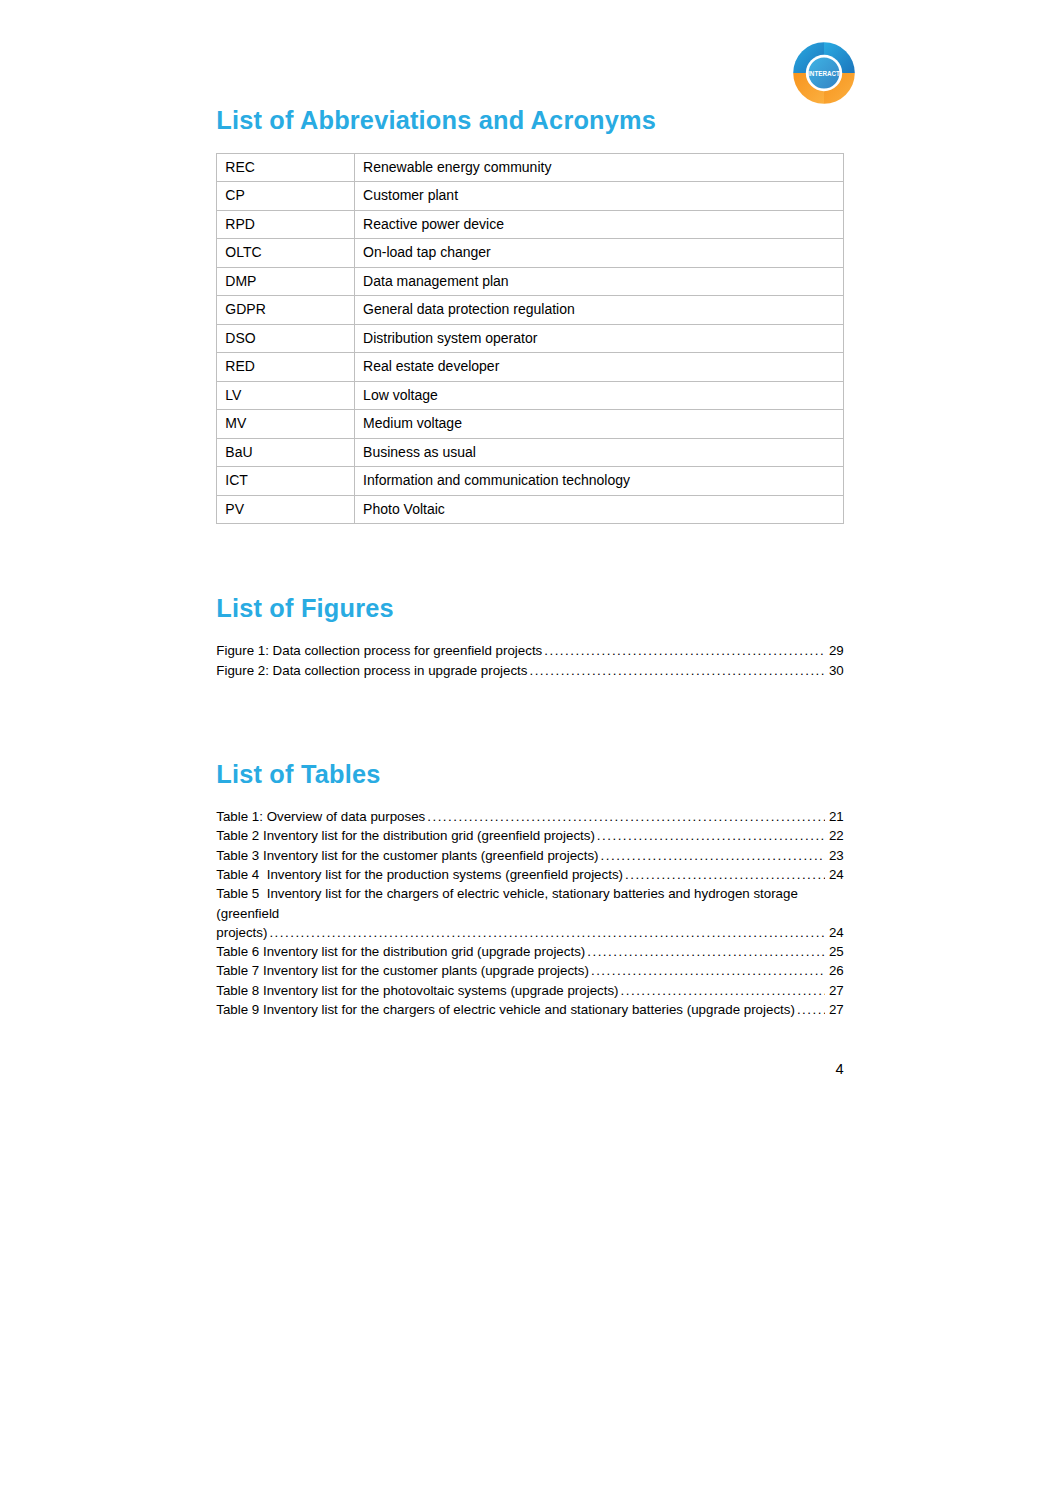INTERACT
List of Abbreviations and Acronyms
| REC | Renewable energy community |
| CP | Customer plant |
| RPD | Reactive power device |
| OLTC | On-load tap changer |
| DMP | Data management plan |
| GDPR | General data protection regulation |
| DSO | Distribution system operator |
| RED | Real estate developer |
| LV | Low voltage |
| MV | Medium voltage |
| BaU | Business as usual |
| ICT | Information and communication technology |
| PV | Photo Voltaic |
List of Figures
Figure 1: Data collection process for greenfield projects .................................................................................. 29
Figure 2: Data collection process in upgrade projects ..................................................................................... 30
List of Tables
Table 1: Overview of data purposes ............................................................................................................... 21
Table 2 Inventory list for the distribution grid (greenfield projects) .................................................................... 22
Table 3 Inventory list for the customer plants (greenfield projects) ................................................................... 23
Table 4 Inventory list for the production systems (greenfield projects) ............................................................ 24
Table 5 Inventory list for the chargers of electric vehicle, stationary batteries and hydrogen storage (greenfield
projects) ................................................................................................................................................................. 24
Table 6 Inventory list for the distribution grid (upgrade projects) ....................................................................... 25
Table 7 Inventory list for the customer plants (upgrade projects) ....................................................................... 26
Table 8 Inventory list for the photovoltaic systems (upgrade projects) ............................................................. 27
Table 9 Inventory list for the chargers of electric vehicle and stationary batteries (upgrade projects) ............... 27
4